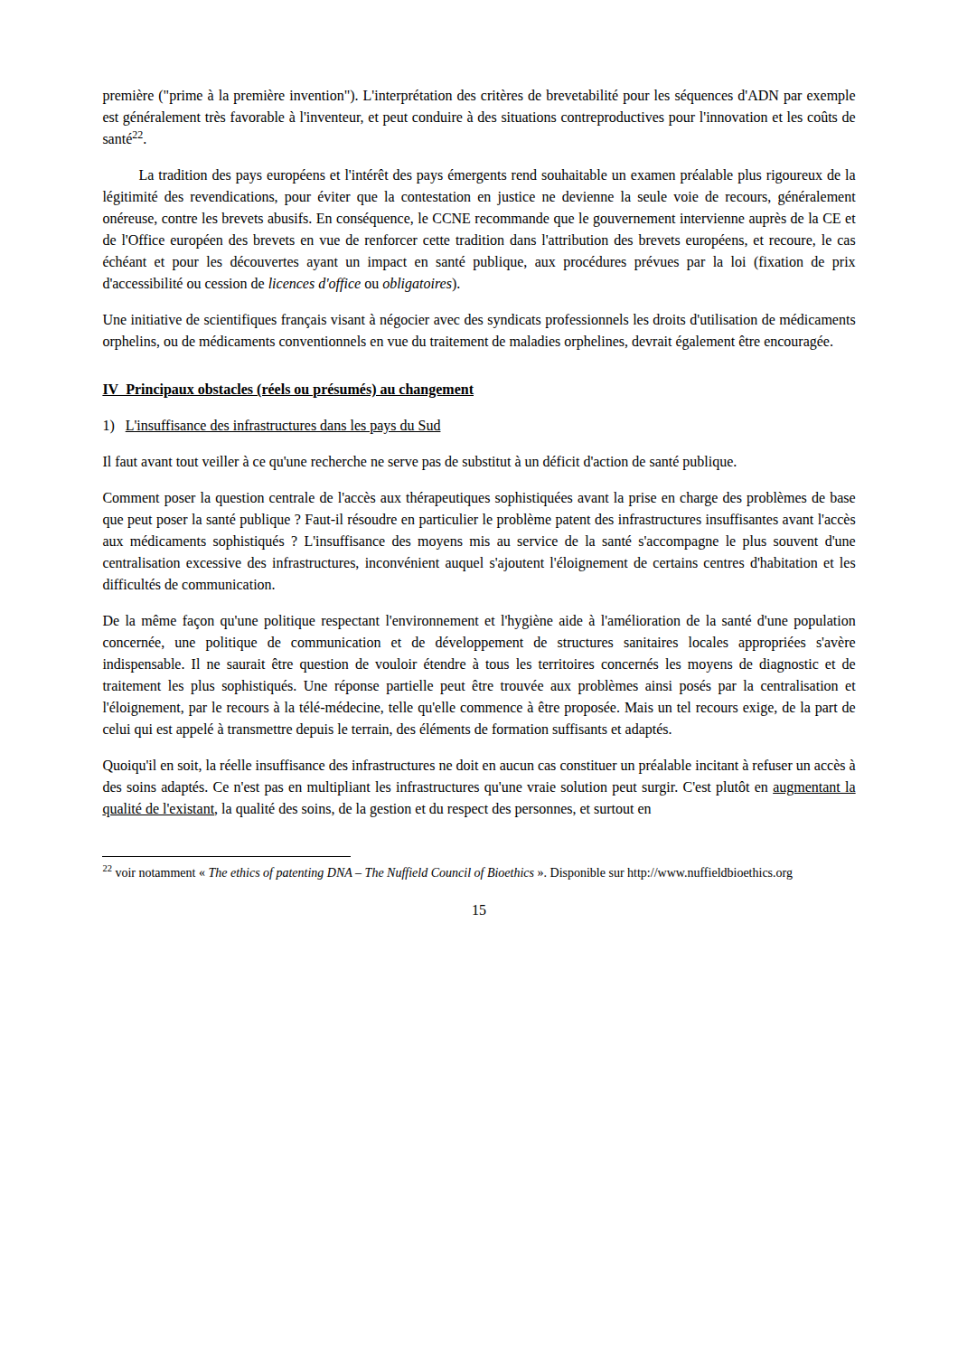première ("prime à la première invention"). L'interprétation des critères de brevetabilité pour les séquences d'ADN par exemple est généralement très favorable à l'inventeur, et peut conduire à des situations contreproductives pour l'innovation et les coûts de santé22.
La tradition des pays européens et l'intérêt des pays émergents rend souhaitable un examen préalable plus rigoureux de la légitimité des revendications, pour éviter que la contestation en justice ne devienne la seule voie de recours, généralement onéreuse, contre les brevets abusifs. En conséquence, le CCNE recommande que le gouvernement intervienne auprès de la CE et de l'Office européen des brevets en vue de renforcer cette tradition dans l'attribution des brevets européens, et recoure, le cas échéant et pour les découvertes ayant un impact en santé publique, aux procédures prévues par la loi (fixation de prix d'accessibilité ou cession de licences d'office ou obligatoires).
Une initiative de scientifiques français visant à négocier avec des syndicats professionnels les droits d'utilisation de médicaments orphelins, ou de médicaments conventionnels en vue du traitement de maladies orphelines, devrait également être encouragée.
IV Principaux obstacles (réels ou présumés) au changement
1) L'insuffisance des infrastructures dans les pays du Sud
Il faut avant tout veiller à ce qu'une recherche ne serve pas de substitut à un déficit d'action de santé publique.
Comment poser la question centrale de l'accès aux thérapeutiques sophistiquées avant la prise en charge des problèmes de base que peut poser la santé publique ? Faut-il résoudre en particulier le problème patent des infrastructures insuffisantes avant l'accès aux médicaments sophistiqués ? L'insuffisance des moyens mis au service de la santé s'accompagne le plus souvent d'une centralisation excessive des infrastructures, inconvénient auquel s'ajoutent l'éloignement de certains centres d'habitation et les difficultés de communication.
De la même façon qu'une politique respectant l'environnement et l'hygiène aide à l'amélioration de la santé d'une population concernée, une politique de communication et de développement de structures sanitaires locales appropriées s'avère indispensable. Il ne saurait être question de vouloir étendre à tous les territoires concernés les moyens de diagnostic et de traitement les plus sophistiqués. Une réponse partielle peut être trouvée aux problèmes ainsi posés par la centralisation et l'éloignement, par le recours à la télé-médecine, telle qu'elle commence à être proposée. Mais un tel recours exige, de la part de celui qui est appelé à transmettre depuis le terrain, des éléments de formation suffisants et adaptés.
Quoiqu'il en soit, la réelle insuffisance des infrastructures ne doit en aucun cas constituer un préalable incitant à refuser un accès à des soins adaptés. Ce n'est pas en multipliant les infrastructures qu'une vraie solution peut surgir. C'est plutôt en augmentant la qualité de l'existant, la qualité des soins, de la gestion et du respect des personnes, et surtout en
22 voir notamment « The ethics of patenting DNA – The Nuffield Council of Bioethics ». Disponible sur http://www.nuffieldbioethics.org
15